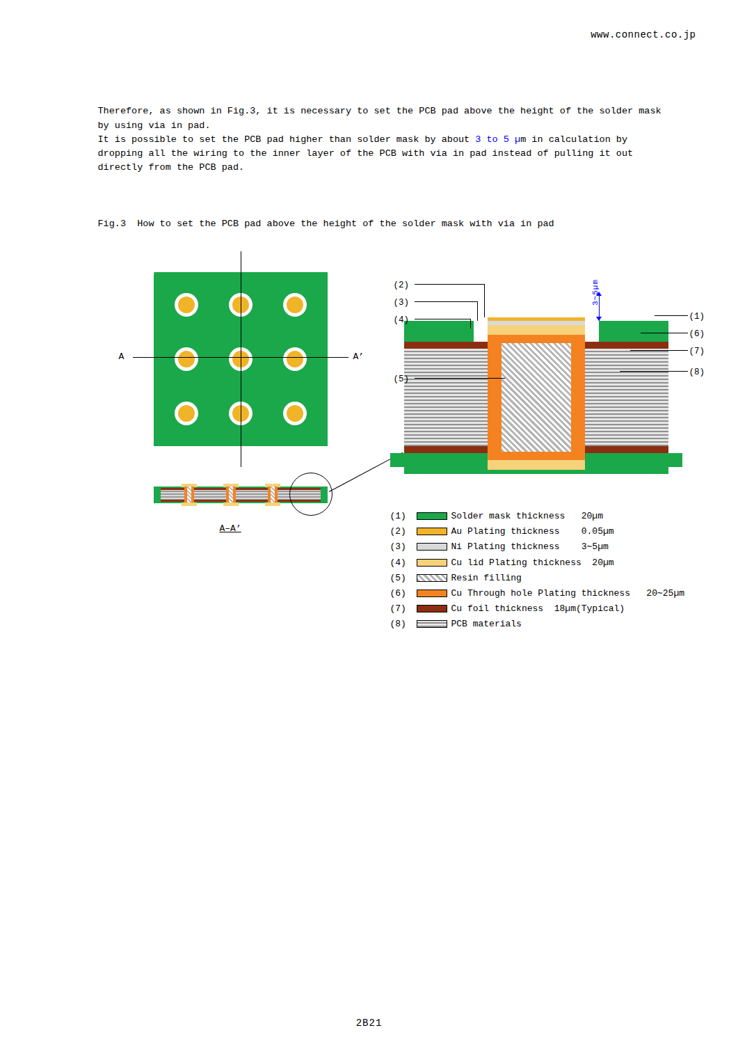www.connect.co.jp
Therefore, as shown in Fig.3, it is necessary to set the PCB pad above the height of the solder mask by using via in pad.
It is possible to set the PCB pad higher than solder mask by about 3 to 5 µm in calculation by dropping all the wiring to the inner layer of the PCB with via in pad instead of pulling it out directly from the PCB pad.
Fig.3 How to set the PCB pad above the height of the solder mask with via in pad
A
A’
A–A’
3∼5µm
(2)
(3)
(4)
(5)
(1)
(6)
(7)
(8)
| (1) | | Solder mask thickness 20µm |
| (2) | | Au Plating thickness 0.05µm |
| (3) | | Ni Plating thickness 3∼5µm |
| (4) | | Cu lid Plating thickness 20µm |
| (5) | | Resin filling |
| (6) | | Cu Through hole Plating thickness 20∼25µm |
| (7) | | Cu foil thickness 18µm(Typical) |
| (8) | | PCB materials |
2B21